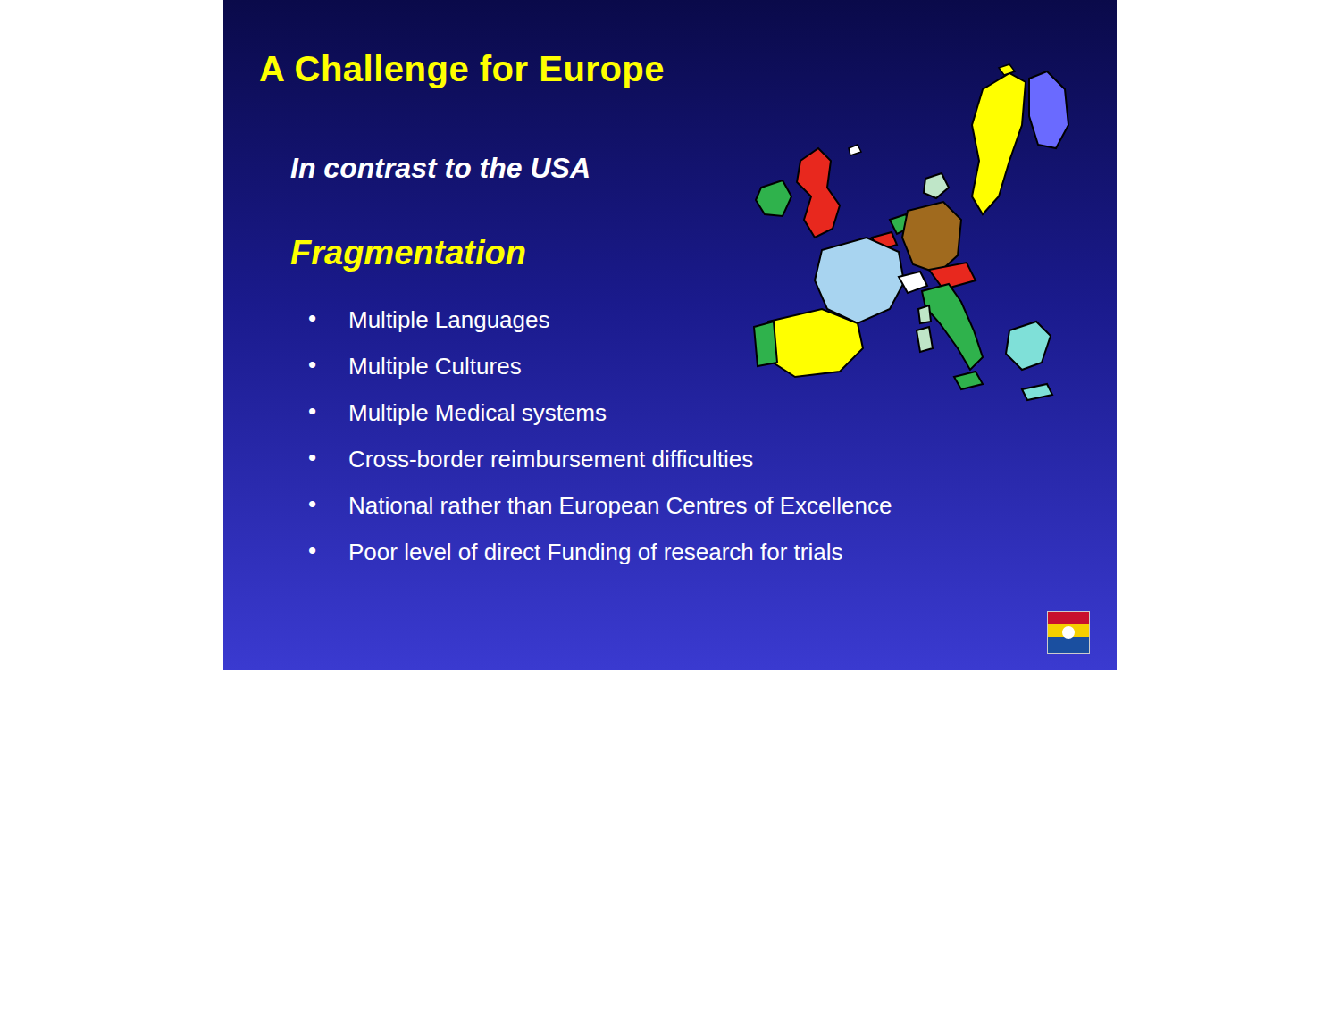A Challenge for Europe
In contrast to the USA
Fragmentation
Multiple Languages
Multiple Cultures
Multiple Medical systems
Cross-border reimbursement difficulties
National rather than European Centres of Excellence
Poor level of direct Funding of research for trials